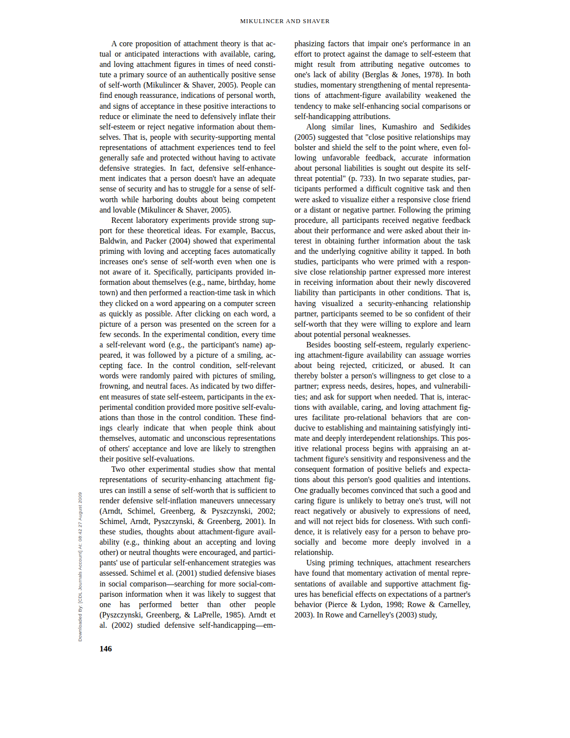Downloaded By: [CDL Journals Account] At: 08:42 27 August 2009
Mikulincer and Shaver
A core proposition of attachment theory is that actual or anticipated interactions with available, caring, and loving attachment figures in times of need constitute a primary source of an authentically positive sense of self-worth (Mikulincer & Shaver, 2005). People can find enough reassurance, indications of personal worth, and signs of acceptance in these positive interactions to reduce or eliminate the need to defensively inflate their self-esteem or reject negative information about themselves. That is, people with security-supporting mental representations of attachment experiences tend to feel generally safe and protected without having to activate defensive strategies. In fact, defensive self-enhancement indicates that a person doesn't have an adequate sense of security and has to struggle for a sense of self-worth while harboring doubts about being competent and lovable (Mikulincer & Shaver, 2005).
Recent laboratory experiments provide strong support for these theoretical ideas. For example, Baccus, Baldwin, and Packer (2004) showed that experimental priming with loving and accepting faces automatically increases one's sense of self-worth even when one is not aware of it. Specifically, participants provided information about themselves (e.g., name, birthday, home town) and then performed a reaction-time task in which they clicked on a word appearing on a computer screen as quickly as possible. After clicking on each word, a picture of a person was presented on the screen for a few seconds. In the experimental condition, every time a self-relevant word (e.g., the participant's name) appeared, it was followed by a picture of a smiling, accepting face. In the control condition, self-relevant words were randomly paired with pictures of smiling, frowning, and neutral faces. As indicated by two different measures of state self-esteem, participants in the experimental condition provided more positive self-evaluations than those in the control condition. These findings clearly indicate that when people think about themselves, automatic and unconscious representations of others' acceptance and love are likely to strengthen their positive self-evaluations.
Two other experimental studies show that mental representations of security-enhancing attachment figures can instill a sense of self-worth that is sufficient to render defensive self-inflation maneuvers unnecessary (Arndt, Schimel, Greenberg, & Pyszczynski, 2002; Schimel, Arndt, Pyszczynski, & Greenberg, 2001). In these studies, thoughts about attachment-figure availability (e.g., thinking about an accepting and loving other) or neutral thoughts were encouraged, and participants' use of particular self-enhancement strategies was assessed. Schimel et al. (2001) studied defensive biases in social comparison—searching for more social-comparison information when it was likely to suggest that one has performed better than other people (Pyszczynski, Greenberg, & LaPrelle, 1985). Arndt et al. (2002) studied defensive self-handicapping—emphasizing factors that impair one's performance in an effort to protect against the damage to self-esteem that might result from attributing negative outcomes to one's lack of ability (Berglas & Jones, 1978). In both studies, momentary strengthening of mental representations of attachment-figure availability weakened the tendency to make self-enhancing social comparisons or self-handicapping attributions.
Along similar lines, Kumashiro and Sedikides (2005) suggested that "close positive relationships may bolster and shield the self to the point where, even following unfavorable feedback, accurate information about personal liabilities is sought out despite its self-threat potential" (p. 733). In two separate studies, participants performed a difficult cognitive task and then were asked to visualize either a responsive close friend or a distant or negative partner. Following the priming procedure, all participants received negative feedback about their performance and were asked about their interest in obtaining further information about the task and the underlying cognitive ability it tapped. In both studies, participants who were primed with a responsive close relationship partner expressed more interest in receiving information about their newly discovered liability than participants in other conditions. That is, having visualized a security-enhancing relationship partner, participants seemed to be so confident of their self-worth that they were willing to explore and learn about potential personal weaknesses.
Besides boosting self-esteem, regularly experiencing attachment-figure availability can assuage worries about being rejected, criticized, or abused. It can thereby bolster a person's willingness to get close to a partner; express needs, desires, hopes, and vulnerabilities; and ask for support when needed. That is, interactions with available, caring, and loving attachment figures facilitate pro-relational behaviors that are conducive to establishing and maintaining satisfyingly intimate and deeply interdependent relationships. This positive relational process begins with appraising an attachment figure's sensitivity and responsiveness and the consequent formation of positive beliefs and expectations about this person's good qualities and intentions. One gradually becomes convinced that such a good and caring figure is unlikely to betray one's trust, will not react negatively or abusively to expressions of need, and will not reject bids for closeness. With such confidence, it is relatively easy for a person to behave pro-socially and become more deeply involved in a relationship.
Using priming techniques, attachment researchers have found that momentary activation of mental representations of available and supportive attachment figures has beneficial effects on expectations of a partner's behavior (Pierce & Lydon, 1998; Rowe & Carnelley, 2003). In Rowe and Carnelley's (2003) study,
146